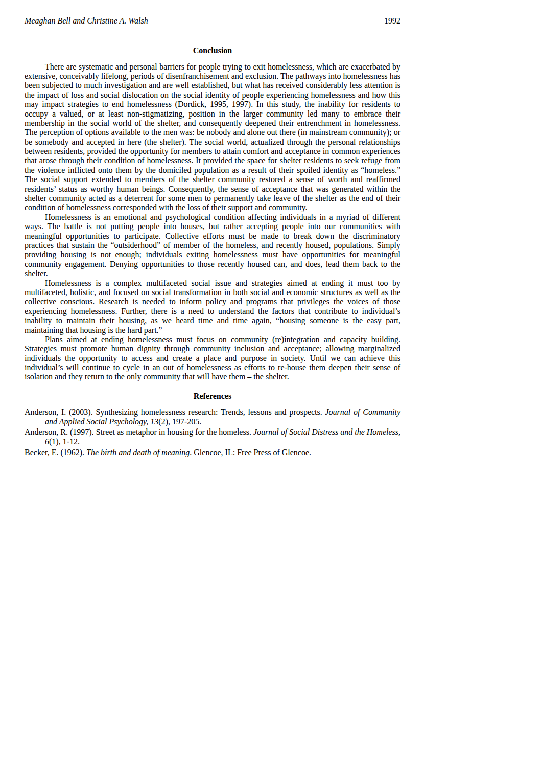Meaghan Bell and Christine A. Walsh 1992
Conclusion
There are systematic and personal barriers for people trying to exit homelessness, which are exacerbated by extensive, conceivably lifelong, periods of disenfranchisement and exclusion. The pathways into homelessness has been subjected to much investigation and are well established, but what has received considerably less attention is the impact of loss and social dislocation on the social identity of people experiencing homelessness and how this may impact strategies to end homelessness (Dordick, 1995, 1997). In this study, the inability for residents to occupy a valued, or at least non-stigmatizing, position in the larger community led many to embrace their membership in the social world of the shelter, and consequently deepened their entrenchment in homelessness. The perception of options available to the men was: be nobody and alone out there (in mainstream community); or be somebody and accepted in here (the shelter). The social world, actualized through the personal relationships between residents, provided the opportunity for members to attain comfort and acceptance in common experiences that arose through their condition of homelessness. It provided the space for shelter residents to seek refuge from the violence inflicted onto them by the domiciled population as a result of their spoiled identity as “homeless.” The social support extended to members of the shelter community restored a sense of worth and reaffirmed residents’ status as worthy human beings. Consequently, the sense of acceptance that was generated within the shelter community acted as a deterrent for some men to permanently take leave of the shelter as the end of their condition of homelessness corresponded with the loss of their support and community.
Homelessness is an emotional and psychological condition affecting individuals in a myriad of different ways. The battle is not putting people into houses, but rather accepting people into our communities with meaningful opportunities to participate. Collective efforts must be made to break down the discriminatory practices that sustain the “outsiderhood” of member of the homeless, and recently housed, populations. Simply providing housing is not enough; individuals exiting homelessness must have opportunities for meaningful community engagement. Denying opportunities to those recently housed can, and does, lead them back to the shelter.
Homelessness is a complex multifaceted social issue and strategies aimed at ending it must too by multifaceted, holistic, and focused on social transformation in both social and economic structures as well as the collective conscious. Research is needed to inform policy and programs that privileges the voices of those experiencing homelessness. Further, there is a need to understand the factors that contribute to individual’s inability to maintain their housing, as we heard time and time again, “housing someone is the easy part, maintaining that housing is the hard part.”
Plans aimed at ending homelessness must focus on community (re)integration and capacity building. Strategies must promote human dignity through community inclusion and acceptance; allowing marginalized individuals the opportunity to access and create a place and purpose in society. Until we can achieve this individual’s will continue to cycle in an out of homelessness as efforts to re-house them deepen their sense of isolation and they return to the only community that will have them – the shelter.
References
Anderson, I. (2003). Synthesizing homelessness research: Trends, lessons and prospects. Journal of Community and Applied Social Psychology, 13(2), 197-205.
Anderson, R. (1997). Street as metaphor in housing for the homeless. Journal of Social Distress and the Homeless, 6(1), 1-12.
Becker, E. (1962). The birth and death of meaning. Glencoe, IL: Free Press of Glencoe.